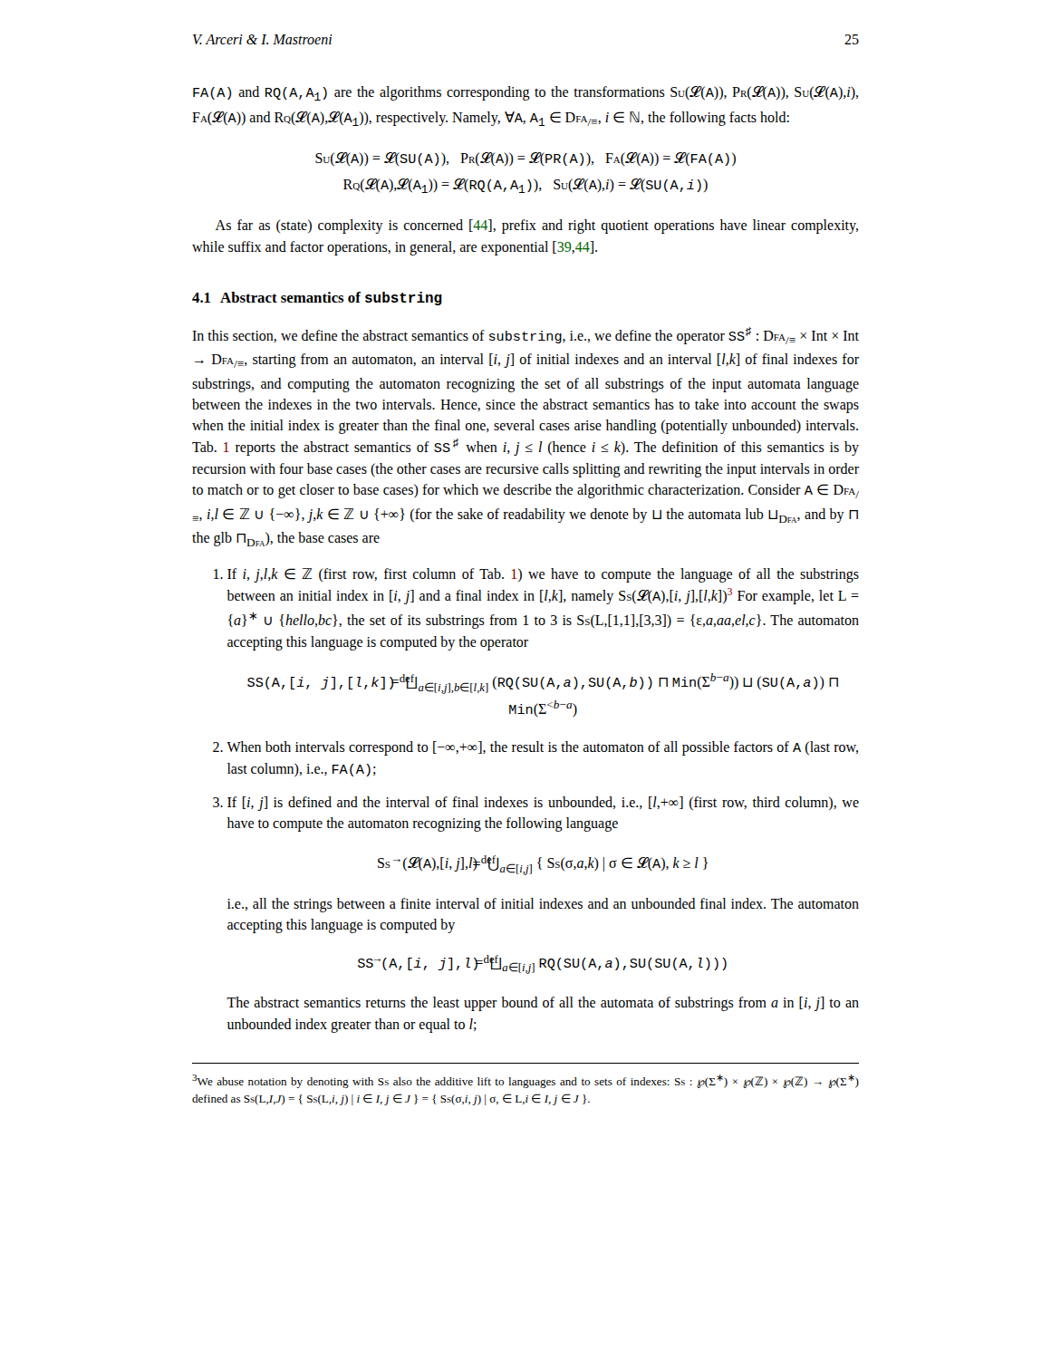V. Arceri & I. Mastroeni 25
FA(A) and RQ(A,A1) are the algorithms corresponding to the transformations Su(𝓛(A)), Pr(𝓛(A)), Su(𝓛(A),i), Fa(𝓛(A)) and Rq(𝓛(A),𝓛(A1)), respectively. Namely, ∀A, A1 ∈ Dfa/≡, i ∈ ℕ, the following facts hold:
Su(𝓛(A)) = 𝓛(SU(A)), Pr(𝓛(A)) = 𝓛(PR(A)), Fa(𝓛(A)) = 𝓛(FA(A))
Rq(𝓛(A),𝓛(A1)) = 𝓛(RQ(A,A1)), Su(𝓛(A),i) = 𝓛(SU(A,i))
As far as (state) complexity is concerned [44], prefix and right quotient operations have linear complexity, while suffix and factor operations, in general, are exponential [39,44].
4.1 Abstract semantics of substring
In this section, we define the abstract semantics of substring, i.e., we define the operator SS♯ : Dfa/≡ × Int × Int → Dfa/≡, starting from an automaton, an interval [i, j] of initial indexes and an interval [l,k] of final indexes for substrings, and computing the automaton recognizing the set of all substrings of the input automata language between the indexes in the two intervals. Hence, since the abstract semantics has to take into account the swaps when the initial index is greater than the final one, several cases arise handling (potentially unbounded) intervals. Tab. 1 reports the abstract semantics of SS♯ when i, j ≤ l (hence i ≤ k). The definition of this semantics is by recursion with four base cases (the other cases are recursive calls splitting and rewriting the input intervals in order to match or to get closer to base cases) for which we describe the algorithmic characterization. Consider A ∈ Dfa/≡, i,l ∈ ℤ ∪ {−∞}, j,k ∈ ℤ ∪ {+∞} (for the sake of readability we denote by ⊔ the automata lub ⊔Dfa, and by ⊓ the glb ⊓Dfa), the base cases are
If i, j,l,k ∈ ℤ (first row, first column of Tab. 1) we have to compute the language of all the substrings between an initial index in [i, j] and a final index in [l,k], namely Ss(𝓛(A),[i, j],[l,k])3 For example, let L = {a}∗ ∪ {hello,bc}, the set of its substrings from 1 to 3 is Ss(L,[1,1],[3,3]) = {ε,a,aa,el,c}. The automaton accepting this language is computed by the operator
SS(A,[i, j],[l,k]) def= ⨆a∈[i,j],b∈[l,k] (RQ(SU(A,a),SU(A,b)) ⊓ Min(Σb−a)) ⊔ (SU(A,a)) ⊓ Min(Σ<b−a)
When both intervals correspond to [−∞,+∞], the result is the automaton of all possible factors of A (last row, last column), i.e., FA(A);
If [i, j] is defined and the interval of final indexes is unbounded, i.e., [l,+∞] (first row, third column), we have to compute the automaton recognizing the following language
Ss→(𝓛(A),[i, j],l) def= ⋃a∈[i,j] { Ss(σ,a,k) | σ ∈ 𝓛(A), k ≥ l }
i.e., all the strings between a finite interval of initial indexes and an unbounded final index. The automaton accepting this language is computed by
SS→(A,[i, j],l) def= ⨆a∈[i,j] RQ(SU(A,a),SU(SU(A,l)))
The abstract semantics returns the least upper bound of all the automata of substrings from a in [i, j] to an unbounded index greater than or equal to l;
3We abuse notation by denoting with Ss also the additive lift to languages and to sets of indexes: Ss : ℘(Σ∗) × ℘(ℤ) × ℘(ℤ) → ℘(Σ∗) defined as Ss(L,I,J) = { Ss(L,i, j) | i ∈ I, j ∈ J } = { Ss(σ,i, j) | σ, ∈ L,i ∈ I, j ∈ J }.